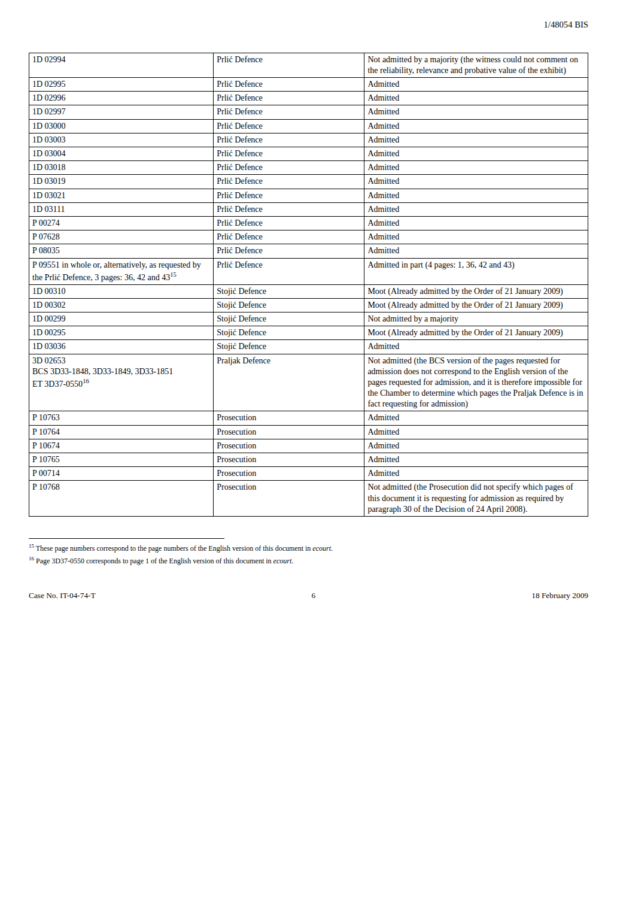1/48054 BIS
| 1D 02994 | Prlić Defence | Not admitted by a majority (the witness could not comment on the reliability, relevance and probative value of the exhibit) |
| 1D 02995 | Prlić Defence | Admitted |
| 1D 02996 | Prlić Defence | Admitted |
| 1D 02997 | Prlić Defence | Admitted |
| 1D 03000 | Prlić Defence | Admitted |
| 1D 03003 | Prlić Defence | Admitted |
| 1D 03004 | Prlić Defence | Admitted |
| 1D 03018 | Prlić Defence | Admitted |
| 1D 03019 | Prlić Defence | Admitted |
| 1D 03021 | Prlić Defence | Admitted |
| 1D 03111 | Prlić Defence | Admitted |
| P 00274 | Prlić Defence | Admitted |
| P 07628 | Prlić Defence | Admitted |
| P 08035 | Prlić Defence | Admitted |
| P 09551 in whole or, alternatively, as requested by the Prlić Defence, 3 pages: 36, 42 and 43 15 | Prlić Defence | Admitted in part (4 pages: 1, 36, 42 and 43) |
| 1D 00310 | Stojić Defence | Moot (Already admitted by the Order of 21 January 2009) |
| 1D 00302 | Stojić Defence | Moot (Already admitted by the Order of 21 January 2009) |
| 1D 00299 | Stojić Defence | Not admitted by a majority |
| 1D 00295 | Stojić Defence | Moot (Already admitted by the Order of 21 January 2009) |
| 1D 03036 | Stojić Defence | Admitted |
| 3D 02653 BCS 3D33-1848, 3D33-1849, 3D33-1851 ET 3D37-0550 16 | Praljak Defence | Not admitted (the BCS version of the pages requested for admission does not correspond to the English version of the pages requested for admission, and it is therefore impossible for the Chamber to determine which pages the Praljak Defence is in fact requesting for admission) |
| P 10763 | Prosecution | Admitted |
| P 10764 | Prosecution | Admitted |
| P 10674 | Prosecution | Admitted |
| P 10765 | Prosecution | Admitted |
| P 00714 | Prosecution | Admitted |
| P 10768 | Prosecution | Not admitted (the Prosecution did not specify which pages of this document it is requesting for admission as required by paragraph 30 of the Decision of 24 April 2008). |
15 These page numbers correspond to the page numbers of the English version of this document in ecourt.
16 Page 3D37-0550 corresponds to page 1 of the English version of this document in ecourt.
Case No. IT-04-74-T
6
18 February 2009